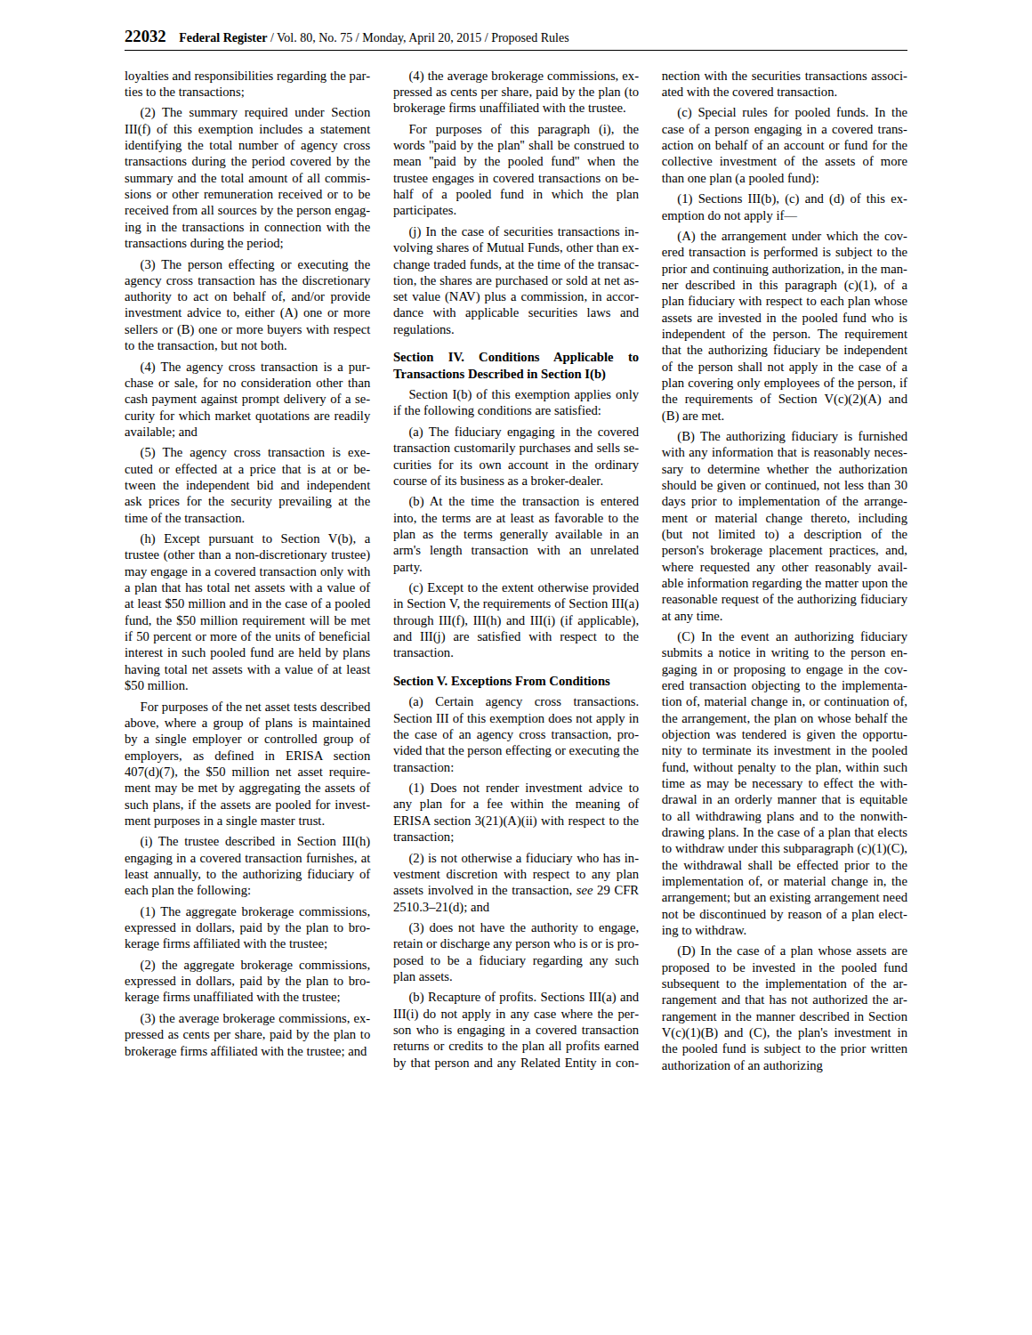22032 Federal Register / Vol. 80, No. 75 / Monday, April 20, 2015 / Proposed Rules
loyalties and responsibilities regarding the parties to the transactions;
(2) The summary required under Section III(f) of this exemption includes a statement identifying the total number of agency cross transactions during the period covered by the summary and the total amount of all commissions or other remuneration received or to be received from all sources by the person engaging in the transactions in connection with the transactions during the period;
(3) The person effecting or executing the agency cross transaction has the discretionary authority to act on behalf of, and/or provide investment advice to, either (A) one or more sellers or (B) one or more buyers with respect to the transaction, but not both.
(4) The agency cross transaction is a purchase or sale, for no consideration other than cash payment against prompt delivery of a security for which market quotations are readily available; and
(5) The agency cross transaction is executed or effected at a price that is at or between the independent bid and independent ask prices for the security prevailing at the time of the transaction.
(h) Except pursuant to Section V(b), a trustee (other than a non-discretionary trustee) may engage in a covered transaction only with a plan that has total net assets with a value of at least $50 million and in the case of a pooled fund, the $50 million requirement will be met if 50 percent or more of the units of beneficial interest in such pooled fund are held by plans having total net assets with a value of at least $50 million.
For purposes of the net asset tests described above, where a group of plans is maintained by a single employer or controlled group of employers, as defined in ERISA section 407(d)(7), the $50 million net asset requirement may be met by aggregating the assets of such plans, if the assets are pooled for investment purposes in a single master trust.
(i) The trustee described in Section III(h) engaging in a covered transaction furnishes, at least annually, to the authorizing fiduciary of each plan the following:
(1) The aggregate brokerage commissions, expressed in dollars, paid by the plan to brokerage firms affiliated with the trustee;
(2) the aggregate brokerage commissions, expressed in dollars, paid by the plan to brokerage firms unaffiliated with the trustee;
(3) the average brokerage commissions, expressed as cents per share, paid by the plan to brokerage firms affiliated with the trustee; and
(4) the average brokerage commissions, expressed as cents per share, paid by the plan (to brokerage firms unaffiliated with the trustee.
For purposes of this paragraph (i), the words ''paid by the plan'' shall be construed to mean ''paid by the pooled fund'' when the trustee engages in covered transactions on behalf of a pooled fund in which the plan participates.
(j) In the case of securities transactions involving shares of Mutual Funds, other than exchange traded funds, at the time of the transaction, the shares are purchased or sold at net asset value (NAV) plus a commission, in accordance with applicable securities laws and regulations.
Section IV. Conditions Applicable to Transactions Described in Section I(b)
Section I(b) of this exemption applies only if the following conditions are satisfied:
(a) The fiduciary engaging in the covered transaction customarily purchases and sells securities for its own account in the ordinary course of its business as a broker-dealer.
(b) At the time the transaction is entered into, the terms are at least as favorable to the plan as the terms generally available in an arm's length transaction with an unrelated party.
(c) Except to the extent otherwise provided in Section V, the requirements of Section III(a) through III(f), III(h) and III(i) (if applicable), and III(j) are satisfied with respect to the transaction.
Section V. Exceptions From Conditions
(a) Certain agency cross transactions. Section III of this exemption does not apply in the case of an agency cross transaction, provided that the person effecting or executing the transaction:
(1) Does not render investment advice to any plan for a fee within the meaning of ERISA section 3(21)(A)(ii) with respect to the transaction;
(2) is not otherwise a fiduciary who has investment discretion with respect to any plan assets involved in the transaction, see 29 CFR 2510.3–21(d); and
(3) does not have the authority to engage, retain or discharge any person who is or is proposed to be a fiduciary regarding any such plan assets.
(b) Recapture of profits. Sections III(a) and III(i) do not apply in any case where the person who is engaging in a covered transaction returns or credits to the plan all profits earned by that person and any Related Entity in connection with the securities transactions associated with the covered transaction.
(c) Special rules for pooled funds. In the case of a person engaging in a covered transaction on behalf of an account or fund for the collective investment of the assets of more than one plan (a pooled fund):
(1) Sections III(b), (c) and (d) of this exemption do not apply if—
(A) the arrangement under which the covered transaction is performed is subject to the prior and continuing authorization, in the manner described in this paragraph (c)(1), of a plan fiduciary with respect to each plan whose assets are invested in the pooled fund who is independent of the person. The requirement that the authorizing fiduciary be independent of the person shall not apply in the case of a plan covering only employees of the person, if the requirements of Section V(c)(2)(A) and (B) are met.
(B) The authorizing fiduciary is furnished with any information that is reasonably necessary to determine whether the authorization should be given or continued, not less than 30 days prior to implementation of the arrangement or material change thereto, including (but not limited to) a description of the person's brokerage placement practices, and, where requested any other reasonably available information regarding the matter upon the reasonable request of the authorizing fiduciary at any time.
(C) In the event an authorizing fiduciary submits a notice in writing to the person engaging in or proposing to engage in the covered transaction objecting to the implementation of, material change in, or continuation of, the arrangement, the plan on whose behalf the objection was tendered is given the opportunity to terminate its investment in the pooled fund, without penalty to the plan, within such time as may be necessary to effect the withdrawal in an orderly manner that is equitable to all withdrawing plans and to the nonwithdrawing plans. In the case of a plan that elects to withdraw under this subparagraph (c)(1)(C), the withdrawal shall be effected prior to the implementation of, or material change in, the arrangement; but an existing arrangement need not be discontinued by reason of a plan electing to withdraw.
(D) In the case of a plan whose assets are proposed to be invested in the pooled fund subsequent to the implementation of the arrangement and that has not authorized the arrangement in the manner described in Section V(c)(1)(B) and (C), the plan's investment in the pooled fund is subject to the prior written authorization of an authorizing